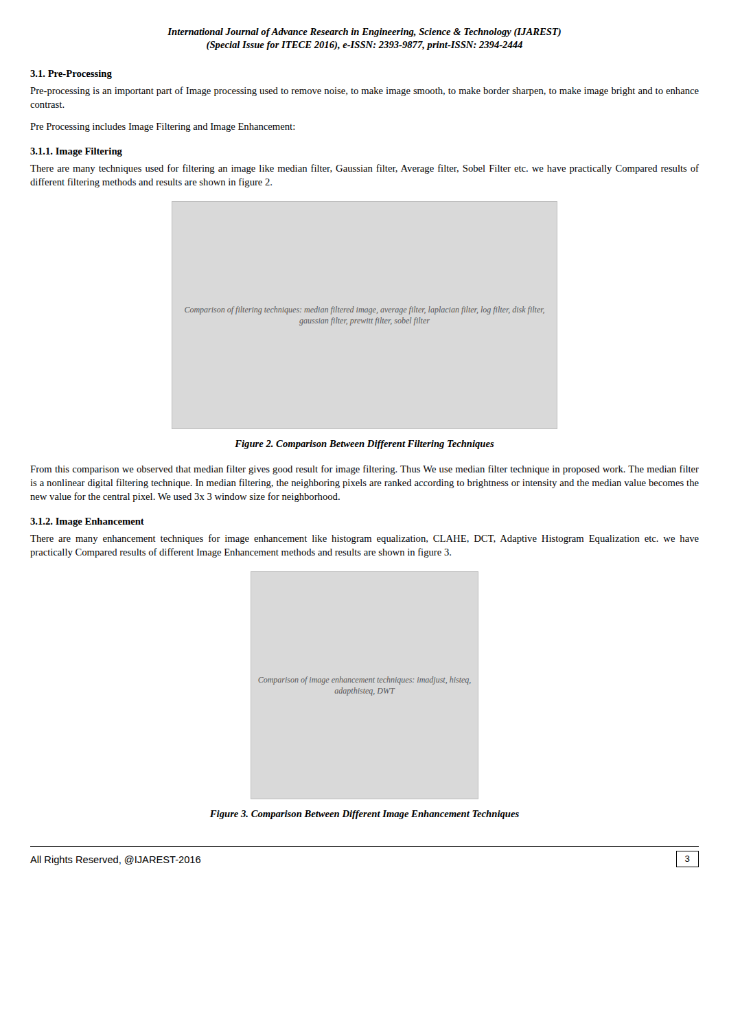International Journal of Advance Research in Engineering, Science & Technology (IJAREST)
(Special Issue for ITECE 2016), e-ISSN: 2393-9877, print-ISSN: 2394-2444
3.1. Pre-Processing
Pre-processing is an important part of Image processing used to remove noise, to make image smooth, to make border sharpen, to make image bright and to enhance contrast.
Pre Processing includes Image Filtering and Image Enhancement:
3.1.1. Image Filtering
There are many techniques used for filtering an image like median filter, Gaussian filter, Average filter, Sobel Filter etc. we have practically Compared results of different filtering methods and results are shown in figure 2.
Comparison of filtering techniques: median filtered image, average filter, laplacian filter, log filter, disk filter, gaussian filter, prewitt filter, sobel filter
Figure 2. Comparison Between Different Filtering Techniques
From this comparison we observed that median filter gives good result for image filtering. Thus We use median filter technique in proposed work. The median filter is a nonlinear digital filtering technique. In median filtering, the neighboring pixels are ranked according to brightness or intensity and the median value becomes the new value for the central pixel. We used 3x 3 window size for neighborhood.
3.1.2. Image Enhancement
There are many enhancement techniques for image enhancement like histogram equalization, CLAHE, DCT, Adaptive Histogram Equalization etc. we have practically Compared results of different Image Enhancement methods and results are shown in figure 3.
Comparison of image enhancement techniques: imadjust, histeq, adapthisteq, DWT
Figure 3. Comparison Between Different Image Enhancement Techniques
All Rights Reserved, @IJAREST-2016 3